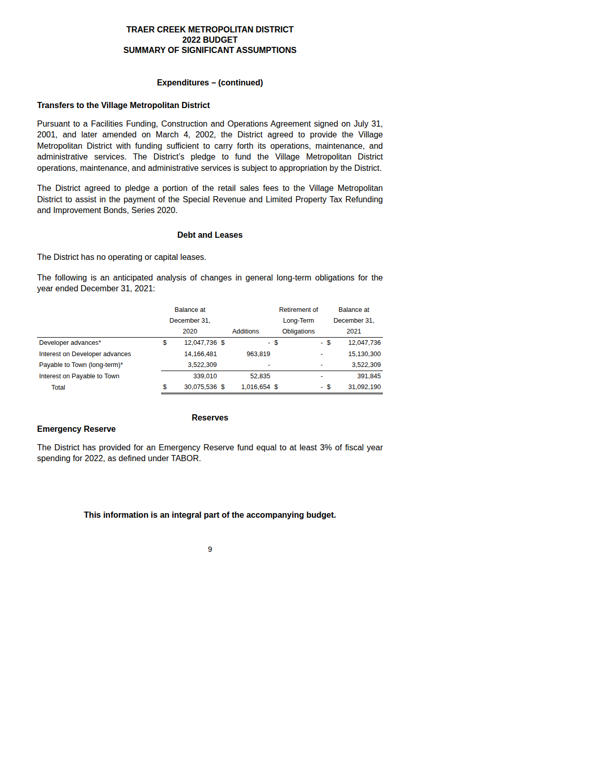TRAER CREEK METROPOLITAN DISTRICT
2022 BUDGET
SUMMARY OF SIGNIFICANT ASSUMPTIONS
Expenditures – (continued)
Transfers to the Village Metropolitan District
Pursuant to a Facilities Funding, Construction and Operations Agreement signed on July 31, 2001, and later amended on March 4, 2002, the District agreed to provide the Village Metropolitan District with funding sufficient to carry forth its operations, maintenance, and administrative services. The District’s pledge to fund the Village Metropolitan District operations, maintenance, and administrative services is subject to appropriation by the District.
The District agreed to pledge a portion of the retail sales fees to the Village Metropolitan District to assist in the payment of the Special Revenue and Limited Property Tax Refunding and Improvement Bonds, Series 2020.
Debt and Leases
The District has no operating or capital leases.
The following is an anticipated analysis of changes in general long-term obligations for the year ended December 31, 2021:
| | Balance at | | Retirement of | Balance at |
| --- | --- | --- | --- | --- |
| | December 31, | | Long-Term | December 31, |
| | 2020 | Additions | Obligations | 2021 |
| Developer advances* | $ | 12,047,736 | $ | - | $ | - | $ | 12,047,736 |
| Interest on Developer advances | | 14,166,481 | | 963,819 | | - | | 15,130,300 |
| Payable to Town (long-term)* | | 3,522,309 | | - | | - | | 3,522,309 |
| Interest on Payable to Town | | 339,010 | | 52,835 | | - | | 391,845 |
| Total | $ | 30,075,536 | $ | 1,016,654 | $ | - | $ | 31,092,190 |
Reserves
Emergency Reserve
The District has provided for an Emergency Reserve fund equal to at least 3% of fiscal year spending for 2022, as defined under TABOR.
This information is an integral part of the accompanying budget.
9